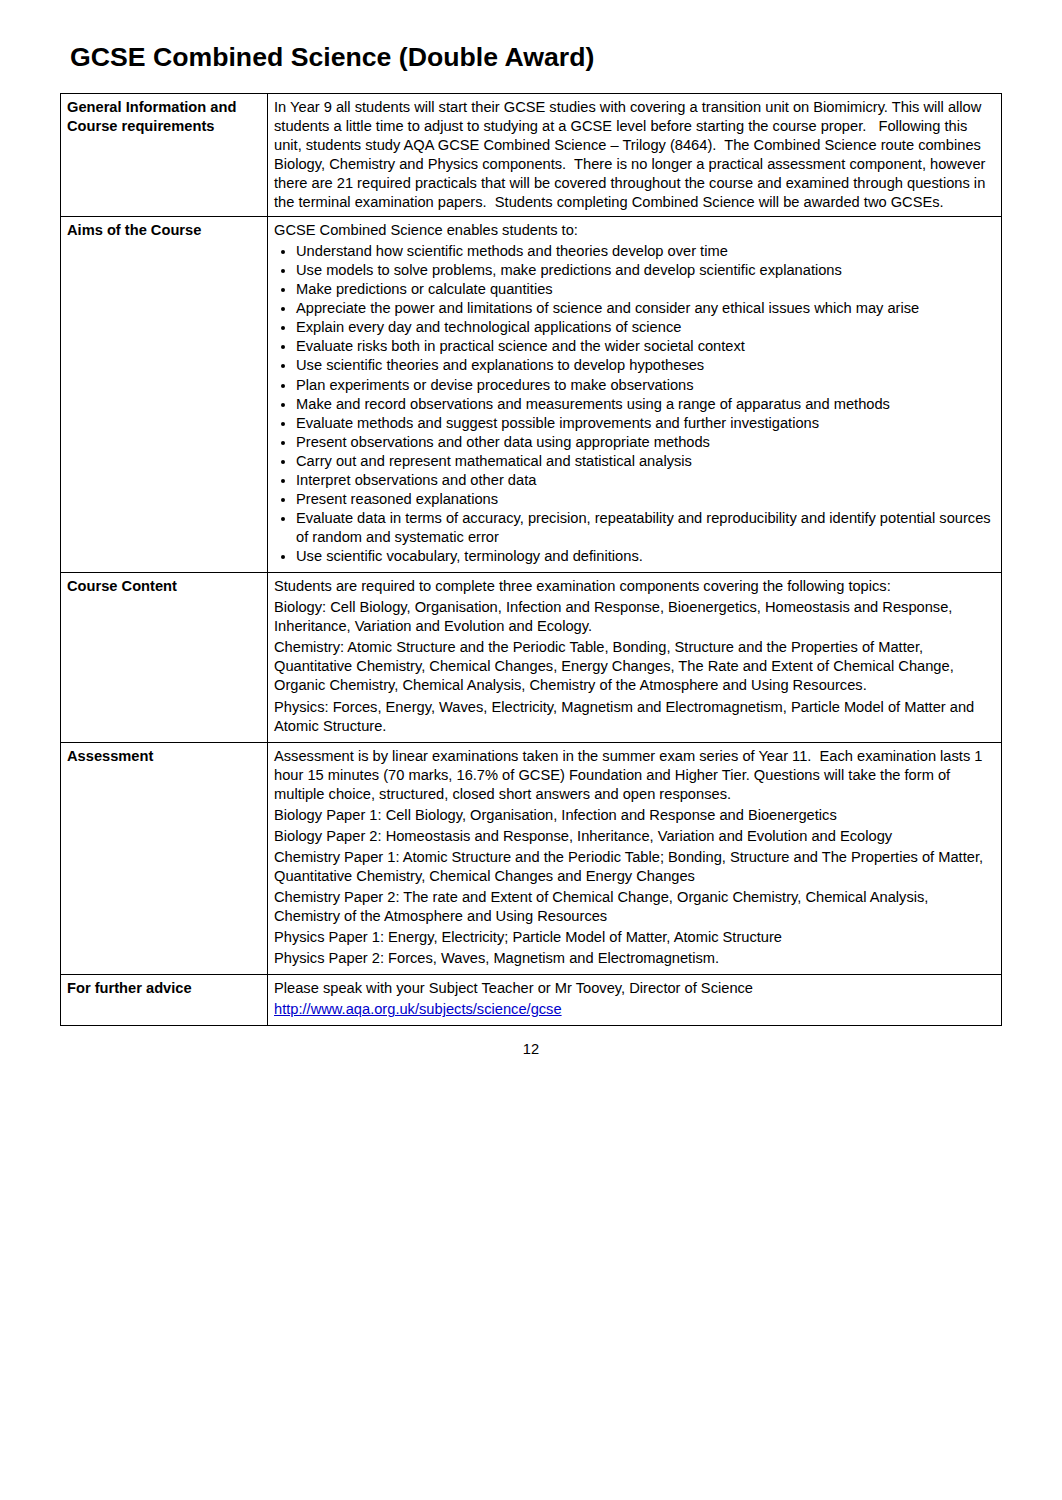GCSE Combined Science (Double Award)
| General Information and Course requirements | In Year 9 all students will start their GCSE studies with covering a transition unit on Biomimicry. This will allow students a little time to adjust to studying at a GCSE level before starting the course proper. Following this unit, students study AQA GCSE Combined Science – Trilogy (8464). The Combined Science route combines Biology, Chemistry and Physics components. There is no longer a practical assessment component, however there are 21 required practicals that will be covered throughout the course and examined through questions in the terminal examination papers. Students completing Combined Science will be awarded two GCSEs. |
| Aims of the Course | GCSE Combined Science enables students to: Understand how scientific methods and theories develop over time Use models to solve problems, make predictions and develop scientific explanations Make predictions or calculate quantities Appreciate the power and limitations of science and consider any ethical issues which may arise Explain every day and technological applications of science Evaluate risks both in practical science and the wider societal context Use scientific theories and explanations to develop hypotheses Plan experiments or devise procedures to make observations Make and record observations and measurements using a range of apparatus and methods Evaluate methods and suggest possible improvements and further investigations Present observations and other data using appropriate methods Carry out and represent mathematical and statistical analysis Interpret observations and other data Present reasoned explanations Evaluate data in terms of accuracy, precision, repeatability and reproducibility and identify potential sources of random and systematic error Use scientific vocabulary, terminology and definitions. |
| Course Content | Students are required to complete three examination components covering the following topics: Biology: Cell Biology, Organisation, Infection and Response, Bioenergetics, Homeostasis and Response, Inheritance, Variation and Evolution and Ecology. Chemistry: Atomic Structure and the Periodic Table, Bonding, Structure and the Properties of Matter, Quantitative Chemistry, Chemical Changes, Energy Changes, The Rate and Extent of Chemical Change, Organic Chemistry, Chemical Analysis, Chemistry of the Atmosphere and Using Resources. Physics: Forces, Energy, Waves, Electricity, Magnetism and Electromagnetism, Particle Model of Matter and Atomic Structure. |
| Assessment | Assessment is by linear examinations taken in the summer exam series of Year 11. Each examination lasts 1 hour 15 minutes (70 marks, 16.7% of GCSE) Foundation and Higher Tier. Questions will take the form of multiple choice, structured, closed short answers and open responses. Biology Paper 1: Cell Biology, Organisation, Infection and Response and Bioenergetics Biology Paper 2: Homeostasis and Response, Inheritance, Variation and Evolution and Ecology Chemistry Paper 1: Atomic Structure and the Periodic Table; Bonding, Structure and The Properties of Matter, Quantitative Chemistry, Chemical Changes and Energy Changes Chemistry Paper 2: The rate and Extent of Chemical Change, Organic Chemistry, Chemical Analysis, Chemistry of the Atmosphere and Using Resources Physics Paper 1: Energy, Electricity; Particle Model of Matter, Atomic Structure Physics Paper 2: Forces, Waves, Magnetism and Electromagnetism. |
| For further advice | Please speak with your Subject Teacher or Mr Toovey, Director of Science http://www.aqa.org.uk/subjects/science/gcse |
12